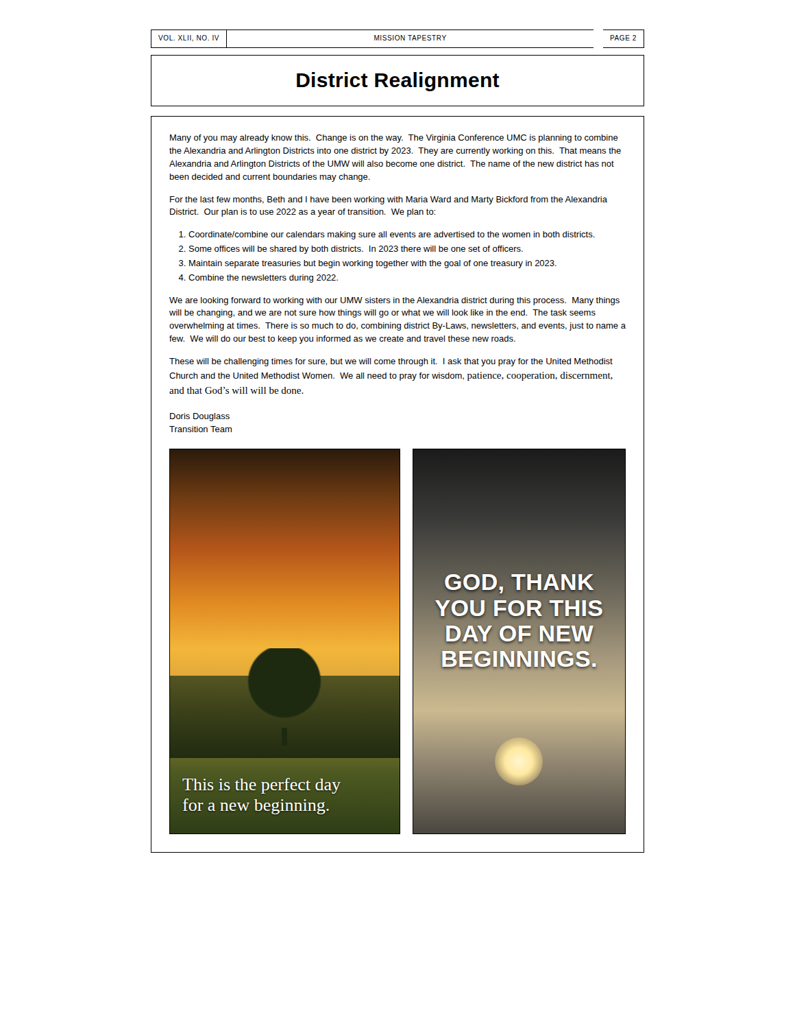VOL. XLII, NO. IV
MISSION TAPESTRY
PAGE 2
District Realignment
Many of you may already know this. Change is on the way. The Virginia Conference UMC is planning to combine the Alexandria and Arlington Districts into one district by 2023. They are currently working on this. That means the Alexandria and Arlington Districts of the UMW will also become one district. The name of the new district has not been decided and current boundaries may change.
For the last few months, Beth and I have been working with Maria Ward and Marty Bickford from the Alexandria District. Our plan is to use 2022 as a year of transition. We plan to:
Coordinate/combine our calendars making sure all events are advertised to the women in both districts.
Some offices will be shared by both districts. In 2023 there will be one set of officers.
Maintain separate treasuries but begin working together with the goal of one treasury in 2023.
Combine the newsletters during 2022.
We are looking forward to working with our UMW sisters in the Alexandria district during this process. Many things will be changing, and we are not sure how things will go or what we will look like in the end. The task seems overwhelming at times. There is so much to do, combining district By-Laws, newsletters, and events, just to name a few. We will do our best to keep you informed as we create and travel these new roads.
These will be challenging times for sure, but we will come through it. I ask that you pray for the United Methodist Church and the United Methodist Women. We all need to pray for wisdom, patience, cooperation, discernment, and that God’s will will be done.
Doris Douglass Transition Team
This is the perfect day
for a new beginning.
GOD, THANK YOU FOR THIS DAY OF NEW BEGINNINGS.